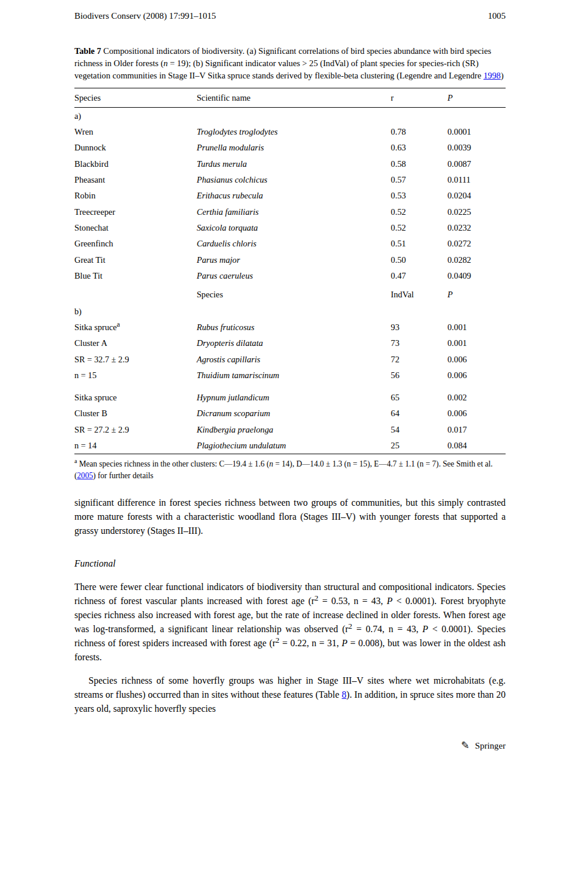Biodivers Conserv (2008) 17:991–1015 1005
Table 7 Compositional indicators of biodiversity. (a) Significant correlations of bird species abundance with bird species richness in Older forests (n = 19); (b) Significant indicator values > 25 (IndVal) of plant species for species-rich (SR) vegetation communities in Stage II–V Sitka spruce stands derived by flexible-beta clustering (Legendre and Legendre 1998)
| Species | Scientific name | r | P |
| --- | --- | --- | --- |
| a) | | | |
| Wren | Troglodytes troglodytes | 0.78 | 0.0001 |
| Dunnock | Prunella modularis | 0.63 | 0.0039 |
| Blackbird | Turdus merula | 0.58 | 0.0087 |
| Pheasant | Phasianus colchicus | 0.57 | 0.0111 |
| Robin | Erithacus rubecula | 0.53 | 0.0204 |
| Treecreeper | Certhia familiaris | 0.52 | 0.0225 |
| Stonechat | Saxicola torquata | 0.52 | 0.0232 |
| Greenfinch | Carduelis chloris | 0.51 | 0.0272 |
| Great Tit | Parus major | 0.50 | 0.0282 |
| Blue Tit | Parus caeruleus | 0.47 | 0.0409 |
| | Species | IndVal | P |
| b) | | | |
| Sitka spruce a | Rubus fruticosus | 93 | 0.001 |
| Cluster A | Dryopteris dilatata | 73 | 0.001 |
| SR = 32.7 ± 2.9 | Agrostis capillaris | 72 | 0.006 |
| n = 15 | Thuidium tamariscinum | 56 | 0.006 |
| Sitka spruce | Hypnum jutlandicum | 65 | 0.002 |
| Cluster B | Dicranum scoparium | 64 | 0.006 |
| SR = 27.2 ± 2.9 | Kindbergia praelonga | 54 | 0.017 |
| n = 14 | Plagiothecium undulatum | 25 | 0.084 |
a Mean species richness in the other clusters: C—19.4 ± 1.6 (n = 14), D—14.0 ± 1.3 (n = 15), E—4.7 ± 1.1 (n = 7). See Smith et al. (2005) for further details
significant difference in forest species richness between two groups of communities, but this simply contrasted more mature forests with a characteristic woodland flora (Stages III–V) with younger forests that supported a grassy understorey (Stages II–III).
Functional
There were fewer clear functional indicators of biodiversity than structural and compositional indicators. Species richness of forest vascular plants increased with forest age (r2 = 0.53, n = 43, P < 0.0001). Forest bryophyte species richness also increased with forest age, but the rate of increase declined in older forests. When forest age was log-transformed, a significant linear relationship was observed (r2 = 0.74, n = 43, P < 0.0001). Species richness of forest spiders increased with forest age (r2 = 0.22, n = 31, P = 0.008), but was lower in the oldest ash forests.
Species richness of some hoverfly groups was higher in Stage III–V sites where wet microhabitats (e.g. streams or flushes) occurred than in sites without these features (Table 8). In addition, in spruce sites more than 20 years old, saproxylic hoverfly species
✎ Springer